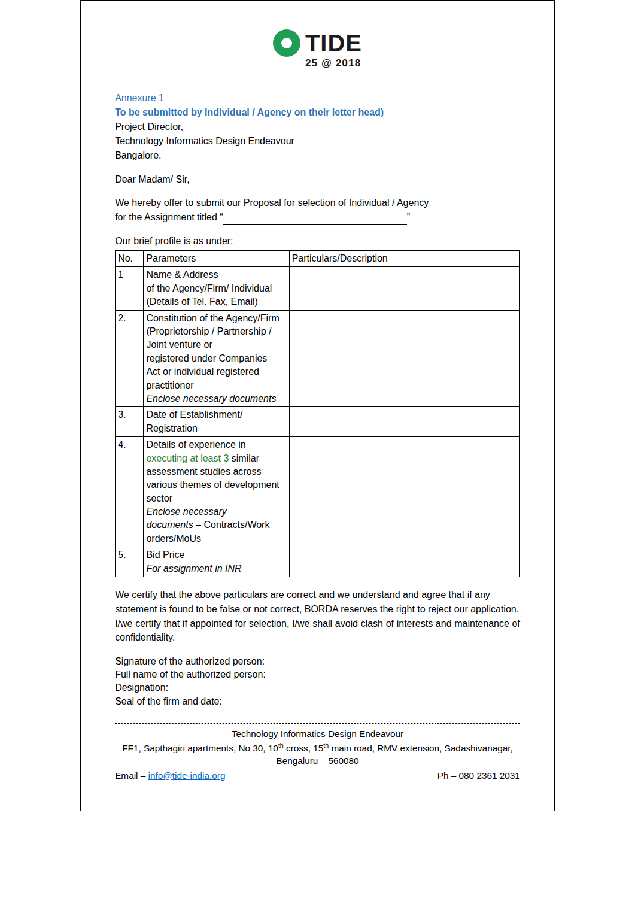TIDE
25 @ 2018
Annexure 1
To be submitted by Individual / Agency on their letter head)
Project Director,
Technology Informatics Design Endeavour
Bangalore.
Dear Madam/ Sir,
We hereby offer to submit our Proposal for selection of Individual / Agency
for the Assignment titled “ ”
Our brief profile is as under:
| No. | Parameters | Particulars/Description |
| 1 | Name & Address of the Agency/Firm/ Individual (Details of Tel. Fax, Email) | |
| 2. | Constitution of the Agency/Firm (Proprietorship / Partnership / Joint venture or registered under Companies Act or individual registered practitioner Enclose necessary documents | |
| 3. | Date of Establishment/ Registration | |
| 4. | Details of experience in executing at least 3 similar assessment studies across various themes of development sector Enclose necessary documents – Contracts/Work orders/MoUs | |
| 5. | Bid Price For assignment in INR | |
We certify that the above particulars are correct and we understand and agree that if any
statement is found to be false or not correct, BORDA reserves the right to reject our application.
I/we certify that if appointed for selection, I/we shall avoid clash of interests and maintenance of confidentiality.
Signature of the authorized person:
Full name of the authorized person:
Designation:
Seal of the firm and date:
Technology Informatics Design Endeavour
FF1, Sapthagiri apartments, No 30, 10th cross, 15th main road, RMV extension, Sadashivanagar,
Bengaluru – 560080
Email – info@tide-india.org Ph – 080 2361 2031